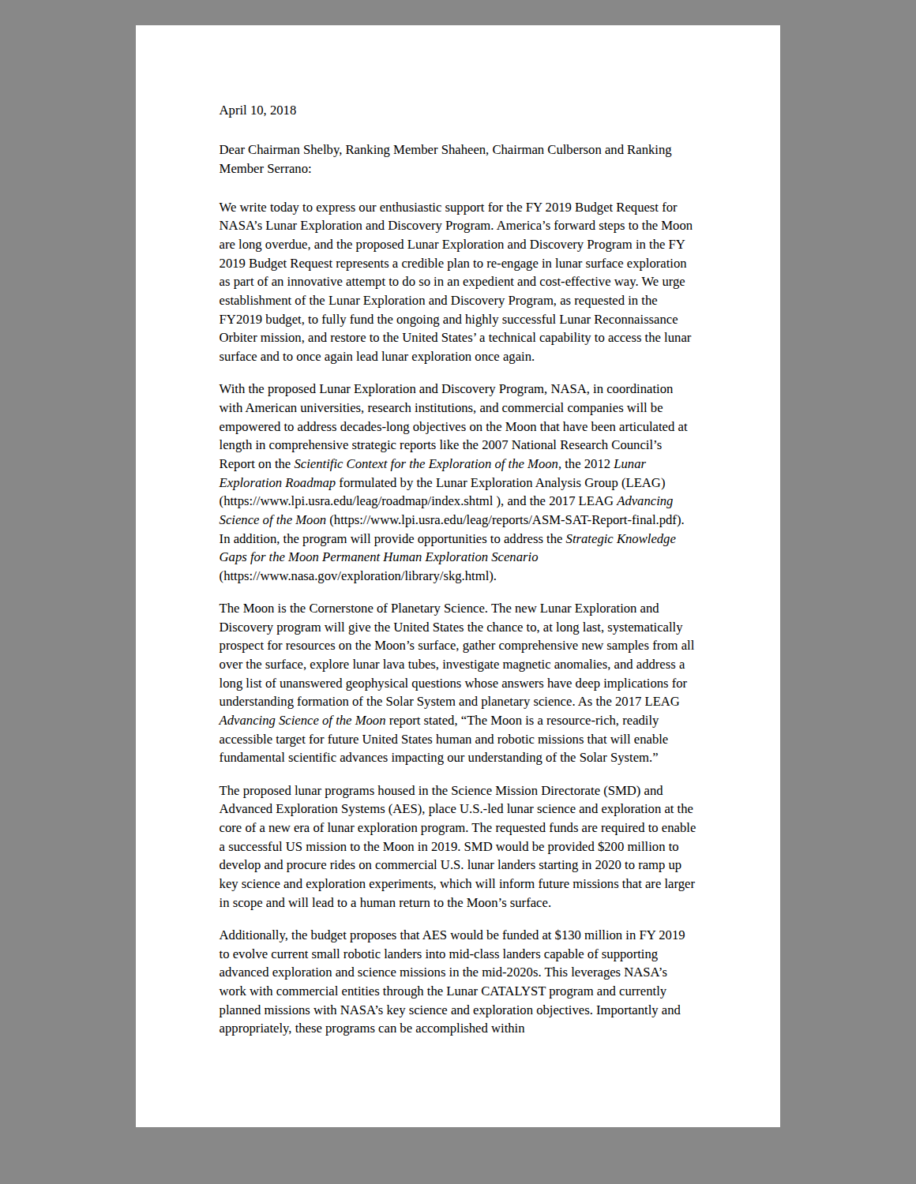April 10, 2018
Dear Chairman Shelby, Ranking Member Shaheen, Chairman Culberson and Ranking Member Serrano:
We write today to express our enthusiastic support for the FY 2019 Budget Request for NASA’s Lunar Exploration and Discovery Program. America’s forward steps to the Moon are long overdue, and the proposed Lunar Exploration and Discovery Program in the FY 2019 Budget Request represents a credible plan to re-engage in lunar surface exploration as part of an innovative attempt to do so in an expedient and cost-effective way. We urge establishment of the Lunar Exploration and Discovery Program, as requested in the FY2019 budget, to fully fund the ongoing and highly successful Lunar Reconnaissance Orbiter mission, and restore to the United States’ a technical capability to access the lunar surface and to once again lead lunar exploration once again.
With the proposed Lunar Exploration and Discovery Program, NASA, in coordination with American universities, research institutions, and commercial companies will be empowered to address decades-long objectives on the Moon that have been articulated at length in comprehensive strategic reports like the 2007 National Research Council’s Report on the Scientific Context for the Exploration of the Moon, the 2012 Lunar Exploration Roadmap formulated by the Lunar Exploration Analysis Group (LEAG) (https://www.lpi.usra.edu/leag/roadmap/index.shtml ), and the 2017 LEAG Advancing Science of the Moon (https://www.lpi.usra.edu/leag/reports/ASM-SAT-Report-final.pdf). In addition, the program will provide opportunities to address the Strategic Knowledge Gaps for the Moon Permanent Human Exploration Scenario (https://www.nasa.gov/exploration/library/skg.html).
The Moon is the Cornerstone of Planetary Science. The new Lunar Exploration and Discovery program will give the United States the chance to, at long last, systematically prospect for resources on the Moon’s surface, gather comprehensive new samples from all over the surface, explore lunar lava tubes, investigate magnetic anomalies, and address a long list of unanswered geophysical questions whose answers have deep implications for understanding formation of the Solar System and planetary science. As the 2017 LEAG Advancing Science of the Moon report stated, “The Moon is a resource-rich, readily accessible target for future United States human and robotic missions that will enable fundamental scientific advances impacting our understanding of the Solar System.”
The proposed lunar programs housed in the Science Mission Directorate (SMD) and Advanced Exploration Systems (AES), place U.S.-led lunar science and exploration at the core of a new era of lunar exploration program. The requested funds are required to enable a successful US mission to the Moon in 2019. SMD would be provided $200 million to develop and procure rides on commercial U.S. lunar landers starting in 2020 to ramp up key science and exploration experiments, which will inform future missions that are larger in scope and will lead to a human return to the Moon’s surface.
Additionally, the budget proposes that AES would be funded at $130 million in FY 2019 to evolve current small robotic landers into mid-class landers capable of supporting advanced exploration and science missions in the mid-2020s. This leverages NASA’s work with commercial entities through the Lunar CATALYST program and currently planned missions with NASA’s key science and exploration objectives. Importantly and appropriately, these programs can be accomplished within